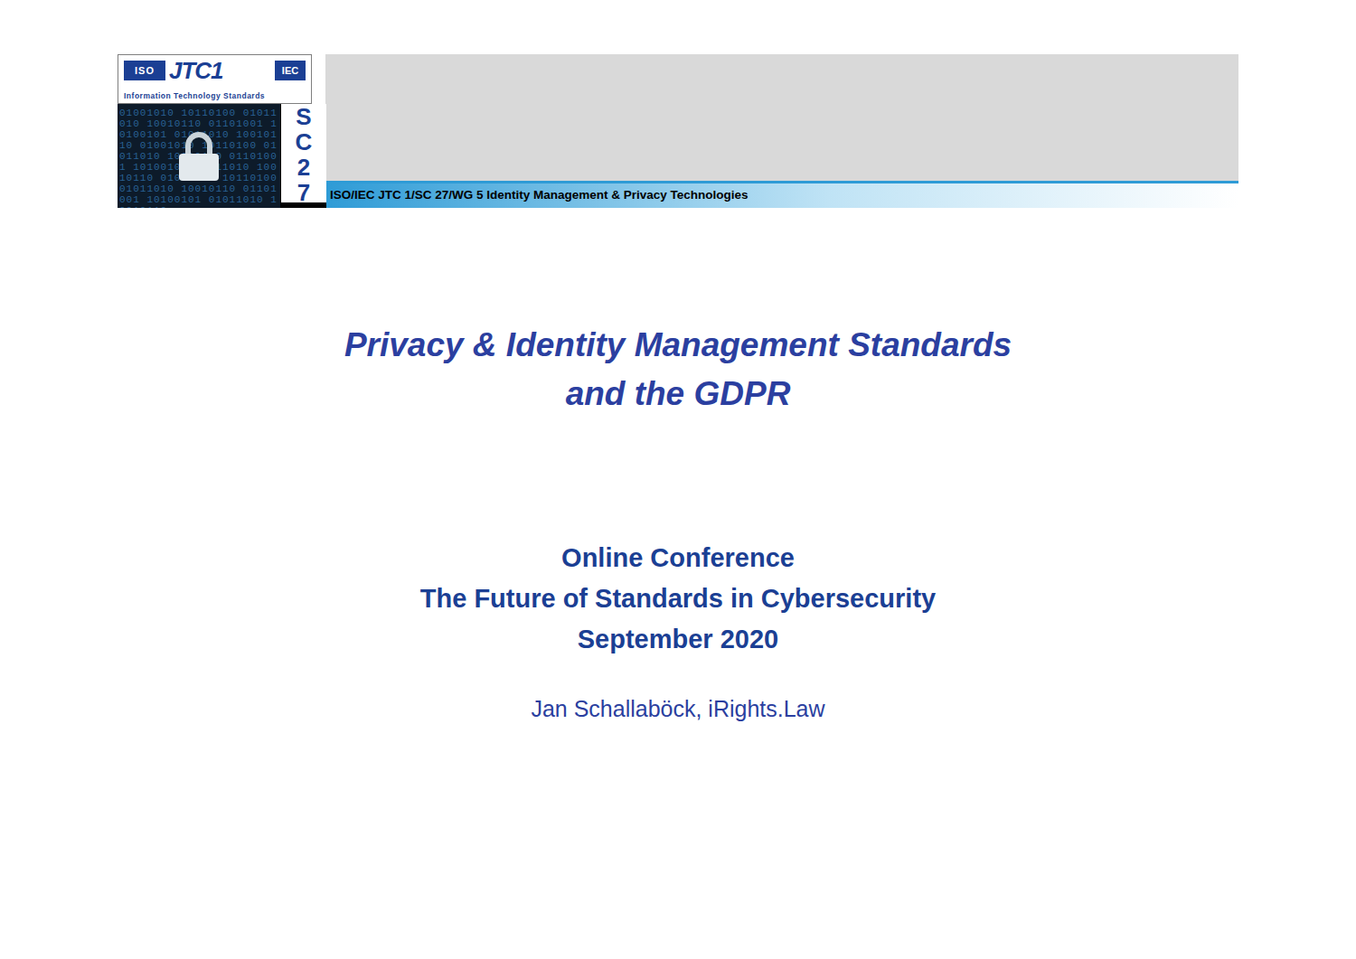ISO/IEC JTC 1/SC 27/WG 5 Identity Management & Privacy Technologies
ISO
JTC1
IEC
Information Technology Standards
01001010 10110100 01011010 10010110 01101001 10100101 01011010 10010110 01001010 10110100 01011010 10010110 01101001 10100101 01011010 10010110 01001010 10110100 01011010 10010110 01101001 10100101 01011010 10010110
S C 2 7
Privacy & Identity Management Standards
and the GDPR
Online Conference
The Future of Standards in Cybersecurity
September 2020
Jan Schallaböck, iRights.Law